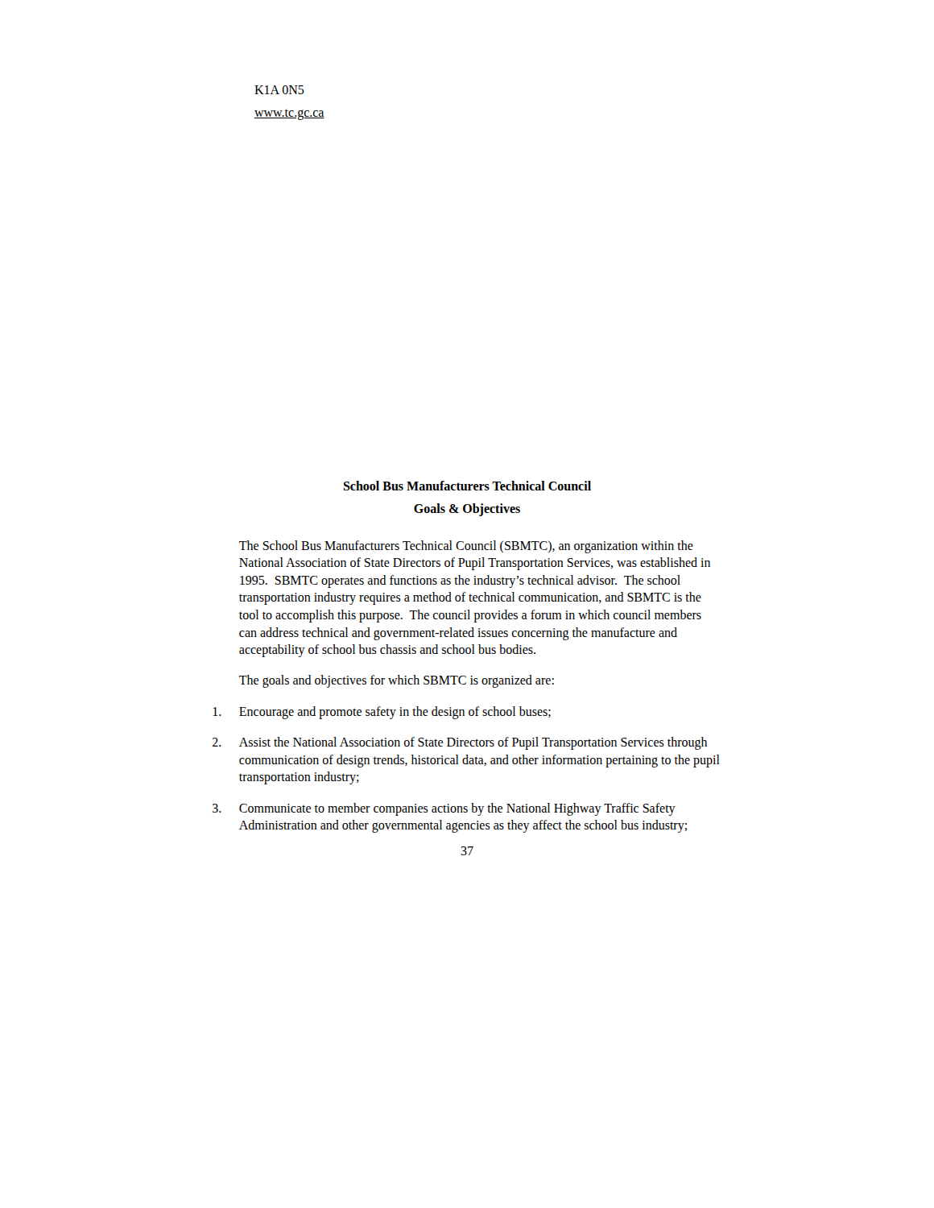K1A 0N5
www.tc.gc.ca
School Bus Manufacturers Technical Council
Goals & Objectives
The School Bus Manufacturers Technical Council (SBMTC), an organization within the National Association of State Directors of Pupil Transportation Services, was established in 1995. SBMTC operates and functions as the industry’s technical advisor. The school transportation industry requires a method of technical communication, and SBMTC is the tool to accomplish this purpose. The council provides a forum in which council members can address technical and government-related issues concerning the manufacture and acceptability of school bus chassis and school bus bodies.
The goals and objectives for which SBMTC is organized are:
Encourage and promote safety in the design of school buses;
Assist the National Association of State Directors of Pupil Transportation Services through communication of design trends, historical data, and other information pertaining to the pupil transportation industry;
Communicate to member companies actions by the National Highway Traffic Safety Administration and other governmental agencies as they affect the school bus industry;
37